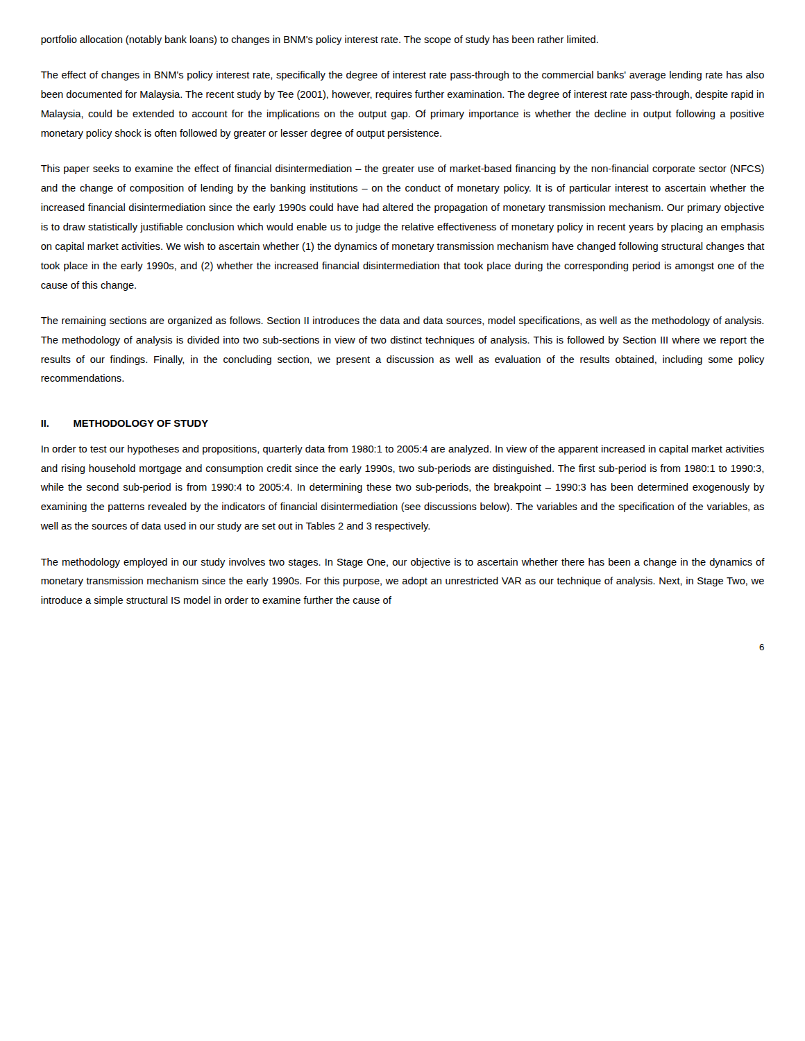portfolio allocation (notably bank loans) to changes in BNM's policy interest rate. The scope of study has been rather limited.
The effect of changes in BNM's policy interest rate, specifically the degree of interest rate pass-through to the commercial banks' average lending rate has also been documented for Malaysia. The recent study by Tee (2001), however, requires further examination. The degree of interest rate pass-through, despite rapid in Malaysia, could be extended to account for the implications on the output gap. Of primary importance is whether the decline in output following a positive monetary policy shock is often followed by greater or lesser degree of output persistence.
This paper seeks to examine the effect of financial disintermediation – the greater use of market-based financing by the non-financial corporate sector (NFCS) and the change of composition of lending by the banking institutions – on the conduct of monetary policy. It is of particular interest to ascertain whether the increased financial disintermediation since the early 1990s could have had altered the propagation of monetary transmission mechanism. Our primary objective is to draw statistically justifiable conclusion which would enable us to judge the relative effectiveness of monetary policy in recent years by placing an emphasis on capital market activities. We wish to ascertain whether (1) the dynamics of monetary transmission mechanism have changed following structural changes that took place in the early 1990s, and (2) whether the increased financial disintermediation that took place during the corresponding period is amongst one of the cause of this change.
The remaining sections are organized as follows. Section II introduces the data and data sources, model specifications, as well as the methodology of analysis. The methodology of analysis is divided into two sub-sections in view of two distinct techniques of analysis. This is followed by Section III where we report the results of our findings. Finally, in the concluding section, we present a discussion as well as evaluation of the results obtained, including some policy recommendations.
II. METHODOLOGY OF STUDY
In order to test our hypotheses and propositions, quarterly data from 1980:1 to 2005:4 are analyzed. In view of the apparent increased in capital market activities and rising household mortgage and consumption credit since the early 1990s, two sub-periods are distinguished. The first sub-period is from 1980:1 to 1990:3, while the second sub-period is from 1990:4 to 2005:4. In determining these two sub-periods, the breakpoint – 1990:3 has been determined exogenously by examining the patterns revealed by the indicators of financial disintermediation (see discussions below). The variables and the specification of the variables, as well as the sources of data used in our study are set out in Tables 2 and 3 respectively.
The methodology employed in our study involves two stages. In Stage One, our objective is to ascertain whether there has been a change in the dynamics of monetary transmission mechanism since the early 1990s. For this purpose, we adopt an unrestricted VAR as our technique of analysis. Next, in Stage Two, we introduce a simple structural IS model in order to examine further the cause of
6